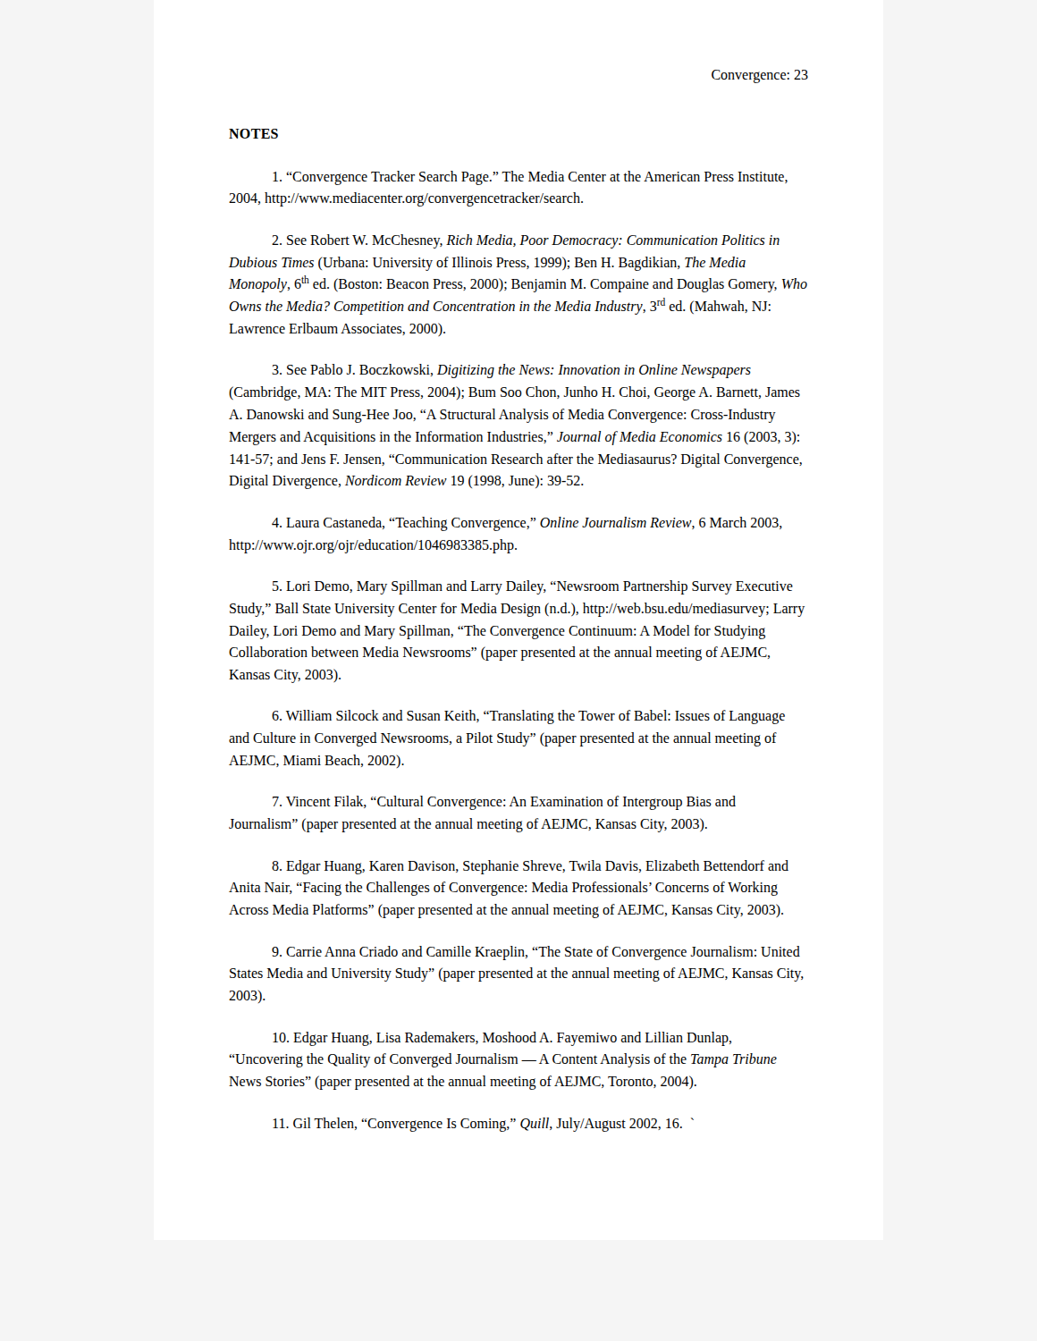Convergence: 23
NOTES
“Convergence Tracker Search Page.” The Media Center at the American Press Institute, 2004, http://www.mediacenter.org/convergencetracker/search.
See Robert W. McChesney, Rich Media, Poor Democracy: Communication Politics in Dubious Times (Urbana: University of Illinois Press, 1999); Ben H. Bagdikian, The Media Monopoly, 6th ed. (Boston: Beacon Press, 2000); Benjamin M. Compaine and Douglas Gomery, Who Owns the Media? Competition and Concentration in the Media Industry, 3rd ed. (Mahwah, NJ: Lawrence Erlbaum Associates, 2000).
See Pablo J. Boczkowski, Digitizing the News: Innovation in Online Newspapers (Cambridge, MA: The MIT Press, 2004); Bum Soo Chon, Junho H. Choi, George A. Barnett, James A. Danowski and Sung-Hee Joo, “A Structural Analysis of Media Convergence: Cross-Industry Mergers and Acquisitions in the Information Industries,” Journal of Media Economics 16 (2003, 3): 141-57; and Jens F. Jensen, “Communication Research after the Mediasaurus? Digital Convergence, Digital Divergence, Nordicom Review 19 (1998, June): 39-52.
Laura Castaneda, “Teaching Convergence,” Online Journalism Review, 6 March 2003, http://www.ojr.org/ojr/education/1046983385.php.
Lori Demo, Mary Spillman and Larry Dailey, “Newsroom Partnership Survey Executive Study,” Ball State University Center for Media Design (n.d.), http://web.bsu.edu/mediasurvey; Larry Dailey, Lori Demo and Mary Spillman, “The Convergence Continuum: A Model for Studying Collaboration between Media Newsrooms” (paper presented at the annual meeting of AEJMC, Kansas City, 2003).
William Silcock and Susan Keith, “Translating the Tower of Babel: Issues of Language and Culture in Converged Newsrooms, a Pilot Study” (paper presented at the annual meeting of AEJMC, Miami Beach, 2002).
Vincent Filak, “Cultural Convergence: An Examination of Intergroup Bias and Journalism” (paper presented at the annual meeting of AEJMC, Kansas City, 2003).
Edgar Huang, Karen Davison, Stephanie Shreve, Twila Davis, Elizabeth Bettendorf and Anita Nair, “Facing the Challenges of Convergence: Media Professionals’ Concerns of Working Across Media Platforms” (paper presented at the annual meeting of AEJMC, Kansas City, 2003).
Carrie Anna Criado and Camille Kraeplin, “The State of Convergence Journalism: United States Media and University Study” (paper presented at the annual meeting of AEJMC, Kansas City, 2003).
Edgar Huang, Lisa Rademakers, Moshood A. Fayemiwo and Lillian Dunlap, “Uncovering the Quality of Converged Journalism — A Content Analysis of the Tampa Tribune News Stories” (paper presented at the annual meeting of AEJMC, Toronto, 2004).
Gil Thelen, “Convergence Is Coming,” Quill, July/August 2002, 16. `